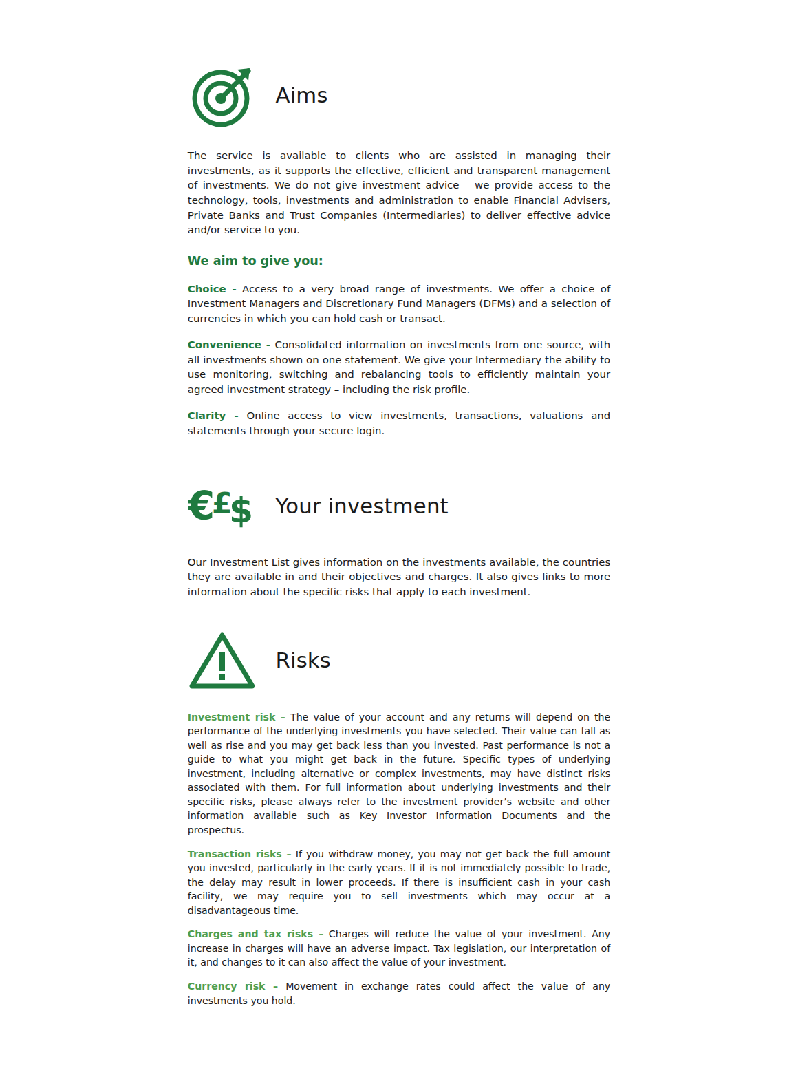Aims
The service is available to clients who are assisted in managing their investments, as it supports the effective, efficient and transparent management of investments. We do not give investment advice – we provide access to the technology, tools, investments and administration to enable Financial Advisers, Private Banks and Trust Companies (Intermediaries) to deliver effective advice and/or service to you.
We aim to give you:
Choice - Access to a very broad range of investments. We offer a choice of Investment Managers and Discretionary Fund Managers (DFMs) and a selection of currencies in which you can hold cash or transact.
Convenience - Consolidated information on investments from one source, with all investments shown on one statement. We give your Intermediary the ability to use monitoring, switching and rebalancing tools to efficiently maintain your agreed investment strategy – including the risk profile.
Clarity - Online access to view investments, transactions, valuations and statements through your secure login.
€ £ $
Your investment
Our Investment List gives information on the investments available, the countries they are available in and their objectives and charges. It also gives links to more information about the specific risks that apply to each investment.
Risks
Investment risk – The value of your account and any returns will depend on the performance of the underlying investments you have selected. Their value can fall as well as rise and you may get back less than you invested. Past performance is not a guide to what you might get back in the future. Specific types of underlying investment, including alternative or complex investments, may have distinct risks associated with them. For full information about underlying investments and their specific risks, please always refer to the investment provider’s website and other information available such as Key Investor Information Documents and the prospectus.
Transaction risks – If you withdraw money, you may not get back the full amount you invested, particularly in the early years. If it is not immediately possible to trade, the delay may result in lower proceeds. If there is insufficient cash in your cash facility, we may require you to sell investments which may occur at a disadvantageous time.
Charges and tax risks – Charges will reduce the value of your investment. Any increase in charges will have an adverse impact. Tax legislation, our interpretation of it, and changes to it can also affect the value of your investment.
Currency risk – Movement in exchange rates could affect the value of any investments you hold.